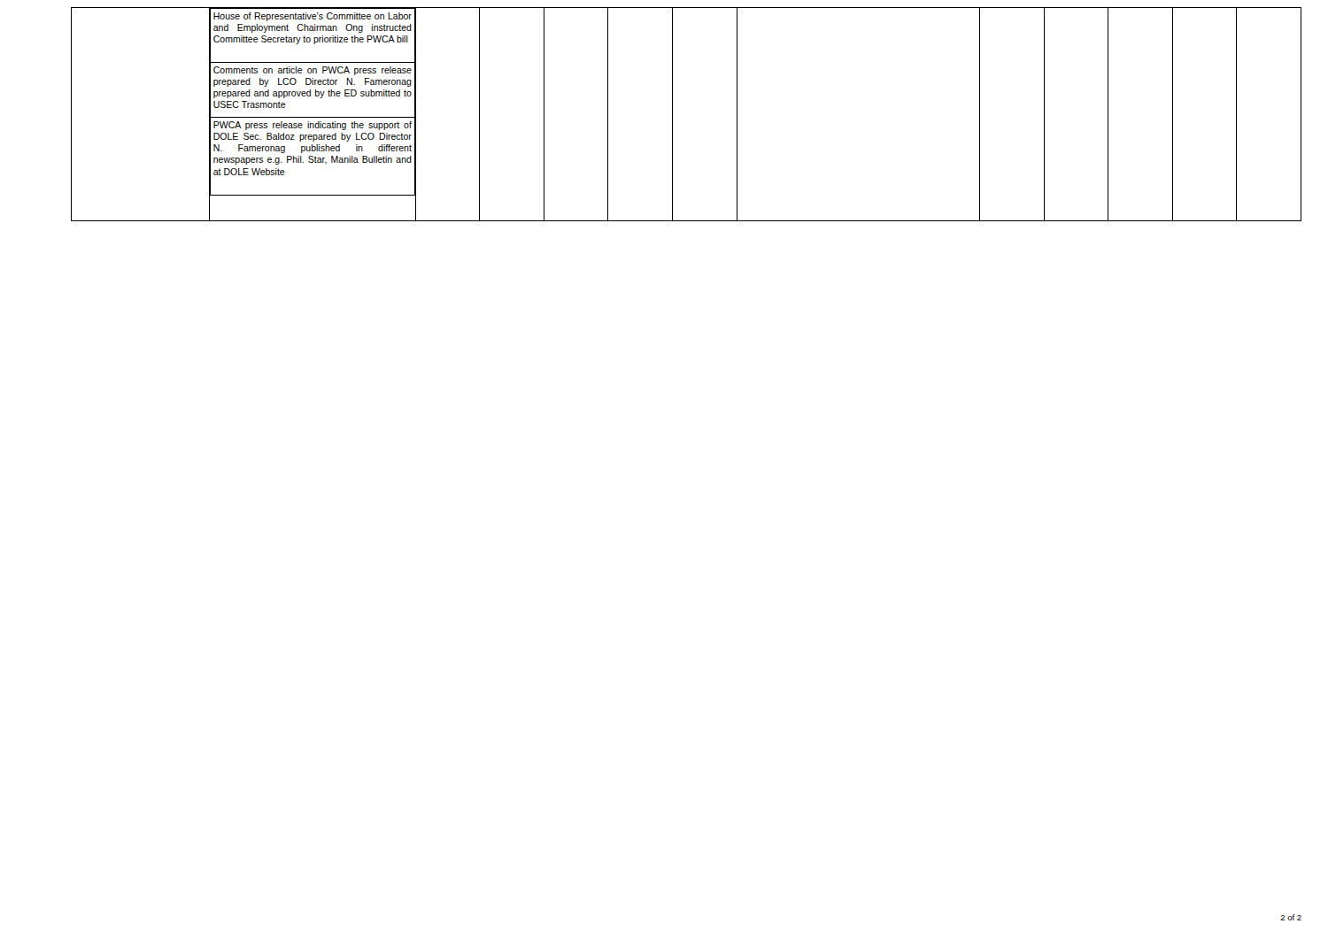| | House of Representative’s Committee on Labor and Employment Chairman Ong instructed Committee Secretary to prioritize the PWCA bill Comments on article on PWCA press release prepared by LCO Director N. Fameronag prepared and approved by the ED submitted to USEC Trasmonte PWCA press release indicating the support of DOLE Sec. Baldoz prepared by LCO Director N. Fameronag published in different newspapers e.g. Phil. Star, Manila Bulletin and at DOLE Website | | | | | | | | | | | |
2 of 2